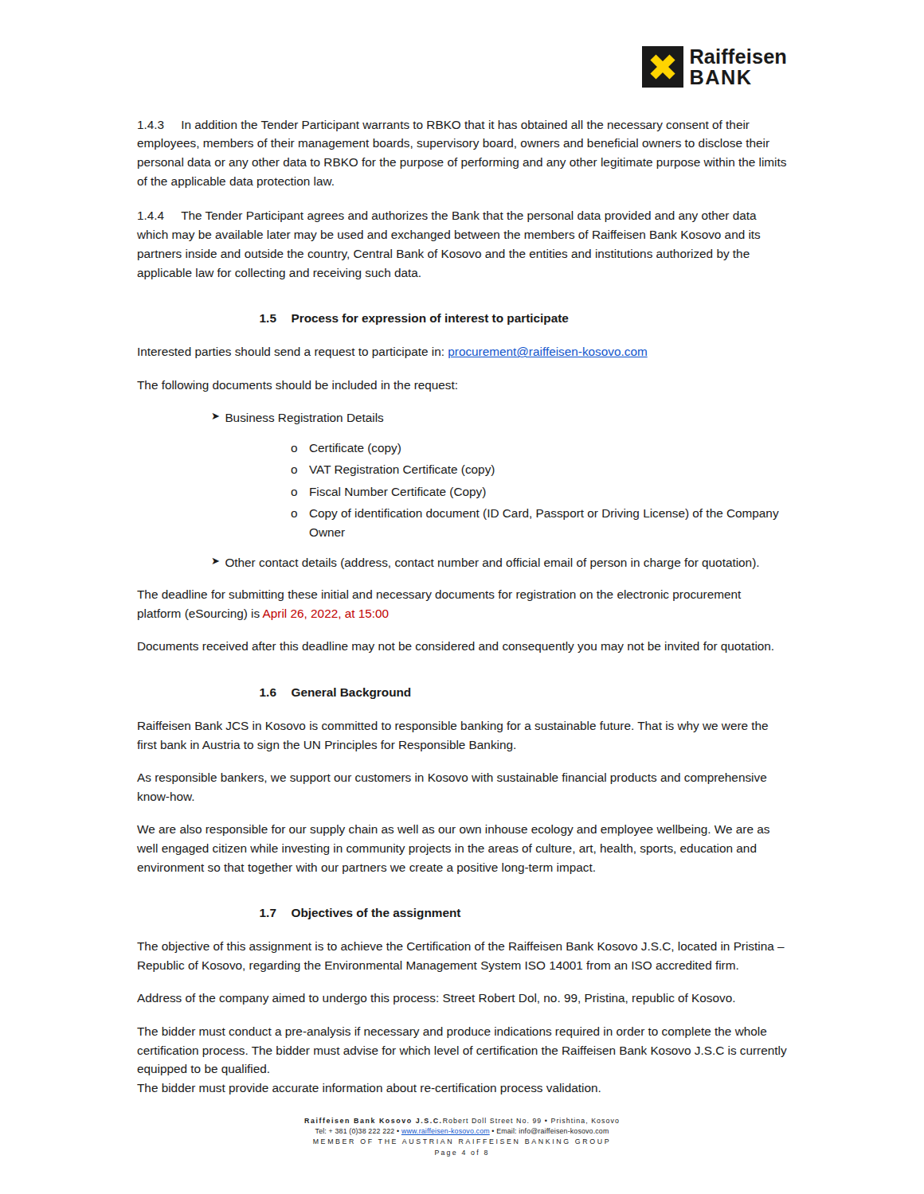Raiffeisen BANK
1.4.3 In addition the Tender Participant warrants to RBKO that it has obtained all the necessary consent of their employees, members of their management boards, supervisory board, owners and beneficial owners to disclose their personal data or any other data to RBKO for the purpose of performing and any other legitimate purpose within the limits of the applicable data protection law.
1.4.4 The Tender Participant agrees and authorizes the Bank that the personal data provided and any other data which may be available later may be used and exchanged between the members of Raiffeisen Bank Kosovo and its partners inside and outside the country, Central Bank of Kosovo and the entities and institutions authorized by the applicable law for collecting and receiving such data.
1.5 Process for expression of interest to participate
Interested parties should send a request to participate in: procurement@raiffeisen-kosovo.com
The following documents should be included in the request:
Business Registration Details
Certificate (copy)
VAT Registration Certificate (copy)
Fiscal Number Certificate (Copy)
Copy of identification document (ID Card, Passport or Driving License) of the Company Owner
Other contact details (address, contact number and official email of person in charge for quotation).
The deadline for submitting these initial and necessary documents for registration on the electronic procurement platform (eSourcing) is April 26, 2022, at 15:00
Documents received after this deadline may not be considered and consequently you may not be invited for quotation.
1.6 General Background
Raiffeisen Bank JCS in Kosovo is committed to responsible banking for a sustainable future. That is why we were the first bank in Austria to sign the UN Principles for Responsible Banking.
As responsible bankers, we support our customers in Kosovo with sustainable financial products and comprehensive know-how.
We are also responsible for our supply chain as well as our own inhouse ecology and employee wellbeing. We are as well engaged citizen while investing in community projects in the areas of culture, art, health, sports, education and environment so that together with our partners we create a positive long-term impact.
1.7 Objectives of the assignment
The objective of this assignment is to achieve the Certification of the Raiffeisen Bank Kosovo J.S.C, located in Pristina – Republic of Kosovo, regarding the Environmental Management System ISO 14001 from an ISO accredited firm.
Address of the company aimed to undergo this process: Street Robert Dol, no. 99, Pristina, republic of Kosovo.
The bidder must conduct a pre-analysis if necessary and produce indications required in order to complete the whole certification process. The bidder must advise for which level of certification the Raiffeisen Bank Kosovo J.S.C is currently equipped to be qualified.
The bidder must provide accurate information about re-certification process validation.
Raiffeisen Bank Kosovo J.S.C. Robert Doll Street No. 99 • Prishtina, Kosovo
Tel: + 381 (0)38 222 222 • www.raiffeisen-kosovo.com • Email: info@raiffeisen-kosovo.com
MEMBER OF THE AUSTRIAN RAIFFEISEN BANKING GROUP
Page 4 of 8